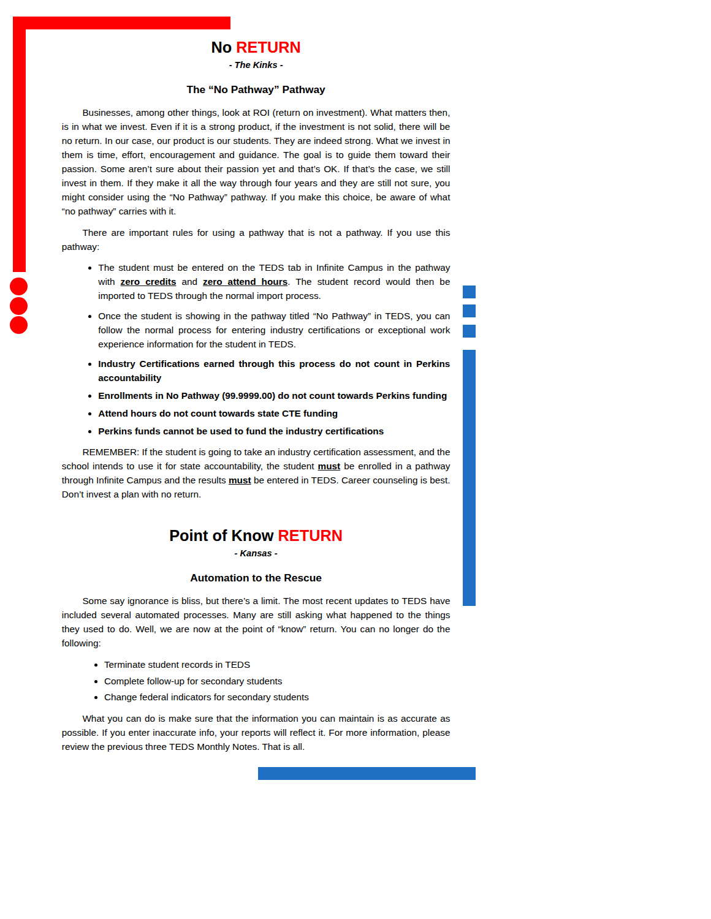No RETURN
- The Kinks -
The “No Pathway” Pathway
Businesses, among other things, look at ROI (return on investment). What matters then, is in what we invest. Even if it is a strong product, if the investment is not solid, there will be no return. In our case, our product is our students. They are indeed strong. What we invest in them is time, effort, encouragement and guidance. The goal is to guide them toward their passion. Some aren’t sure about their passion yet and that’s OK. If that’s the case, we still invest in them. If they make it all the way through four years and they are still not sure, you might consider using the “No Pathway” pathway. If you make this choice, be aware of what “no pathway” carries with it.
There are important rules for using a pathway that is not a pathway. If you use this pathway:
The student must be entered on the TEDS tab in Infinite Campus in the pathway with zero credits and zero attend hours. The student record would then be imported to TEDS through the normal import process.
Once the student is showing in the pathway titled “No Pathway” in TEDS, you can follow the normal process for entering industry certifications or exceptional work experience information for the student in TEDS.
Industry Certifications earned through this process do not count in Perkins accountability
Enrollments in No Pathway (99.9999.00) do not count towards Perkins funding
Attend hours do not count towards state CTE funding
Perkins funds cannot be used to fund the industry certifications
REMEMBER: If the student is going to take an industry certification assessment, and the school intends to use it for state accountability, the student must be enrolled in a pathway through Infinite Campus and the results must be entered in TEDS. Career counseling is best. Don’t invest a plan with no return.
Point of Know RETURN
- Kansas -
Automation to the Rescue
Some say ignorance is bliss, but there’s a limit. The most recent updates to TEDS have included several automated processes. Many are still asking what happened to the things they used to do. Well, we are now at the point of “know” return. You can no longer do the following:
Terminate student records in TEDS
Complete follow-up for secondary students
Change federal indicators for secondary students
What you can do is make sure that the information you can maintain is as accurate as possible. If you enter inaccurate info, your reports will reflect it. For more information, please review the previous three TEDS Monthly Notes. That is all.